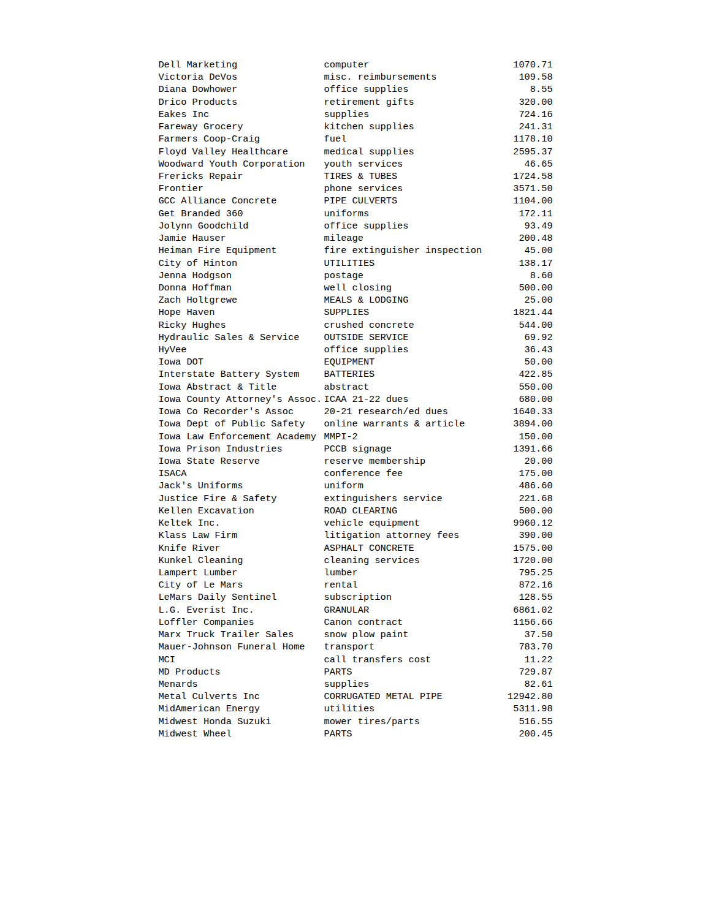| Dell Marketing | computer | 1070.71 |
| Victoria DeVos | misc. reimbursements | 109.58 |
| Diana Dowhower | office supplies | 8.55 |
| Drico Products | retirement gifts | 320.00 |
| Eakes Inc | supplies | 724.16 |
| Fareway Grocery | kitchen supplies | 241.31 |
| Farmers Coop-Craig | fuel | 1178.10 |
| Floyd Valley Healthcare | medical supplies | 2595.37 |
| Woodward Youth Corporation | youth services | 46.65 |
| Frericks Repair | TIRES & TUBES | 1724.58 |
| Frontier | phone services | 3571.50 |
| GCC Alliance Concrete | PIPE CULVERTS | 1104.00 |
| Get Branded 360 | uniforms | 172.11 |
| Jolynn Goodchild | office supplies | 93.49 |
| Jamie Hauser | mileage | 200.48 |
| Heiman Fire Equipment | fire extinguisher inspection | 45.00 |
| City of Hinton | UTILITIES | 138.17 |
| Jenna Hodgson | postage | 8.60 |
| Donna Hoffman | well closing | 500.00 |
| Zach Holtgrewe | MEALS & LODGING | 25.00 |
| Hope Haven | SUPPLIES | 1821.44 |
| Ricky Hughes | crushed concrete | 544.00 |
| Hydraulic Sales & Service | OUTSIDE SERVICE | 69.92 |
| HyVee | office supplies | 36.43 |
| Iowa DOT | EQUIPMENT | 50.00 |
| Interstate Battery System | BATTERIES | 422.85 |
| Iowa Abstract & Title | abstract | 550.00 |
| Iowa County Attorney's Assoc. | ICAA 21-22 dues | 680.00 |
| Iowa Co Recorder's Assoc | 20-21 research/ed dues | 1640.33 |
| Iowa Dept of Public Safety | online warrants & article | 3894.00 |
| Iowa Law Enforcement Academy | MMPI-2 | 150.00 |
| Iowa Prison Industries | PCCB signage | 1391.66 |
| Iowa State Reserve | reserve membership | 20.00 |
| ISACA | conference fee | 175.00 |
| Jack's Uniforms | uniform | 486.60 |
| Justice Fire & Safety | extinguishers service | 221.68 |
| Kellen Excavation | ROAD CLEARING | 500.00 |
| Keltek Inc. | vehicle equipment | 9960.12 |
| Klass Law Firm | litigation attorney fees | 390.00 |
| Knife River | ASPHALT CONCRETE | 1575.00 |
| Kunkel Cleaning | cleaning services | 1720.00 |
| Lampert Lumber | lumber | 795.25 |
| City of Le Mars | rental | 872.16 |
| LeMars Daily Sentinel | subscription | 128.55 |
| L.G. Everist Inc. | GRANULAR | 6861.02 |
| Loffler Companies | Canon contract | 1156.66 |
| Marx Truck Trailer Sales | snow plow paint | 37.50 |
| Mauer-Johnson Funeral Home | transport | 783.70 |
| MCI | call transfers cost | 11.22 |
| MD Products | PARTS | 729.87 |
| Menards | supplies | 82.61 |
| Metal Culverts Inc | CORRUGATED METAL PIPE | 12942.80 |
| MidAmerican Energy | utilities | 5311.98 |
| Midwest Honda Suzuki | mower tires/parts | 516.55 |
| Midwest Wheel | PARTS | 200.45 |